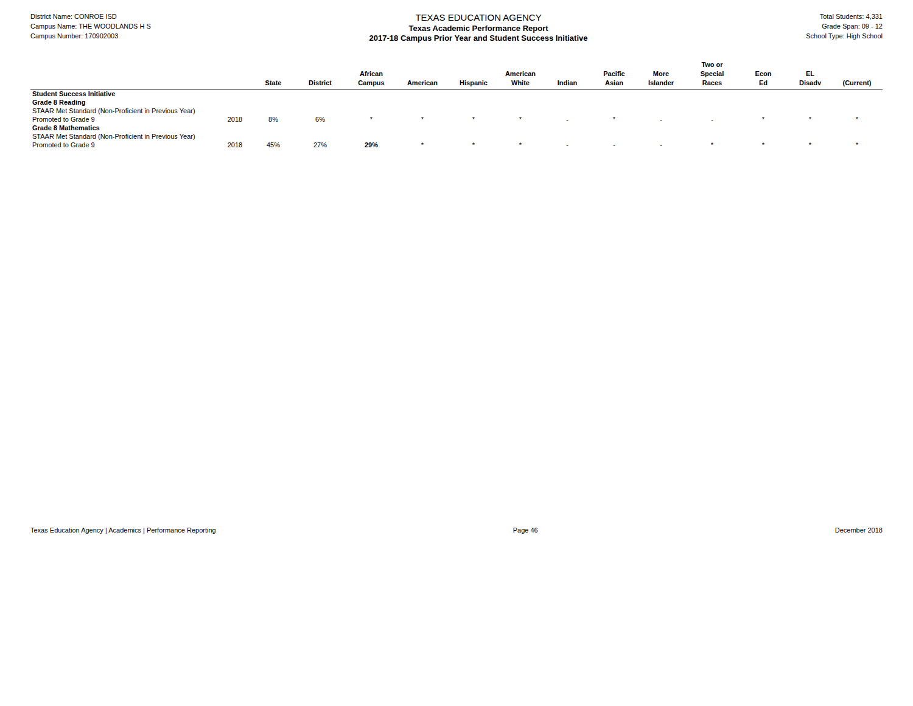District Name: CONROE ISD
Campus Name: THE WOODLANDS H S
Campus Number: 170902003
TEXAS EDUCATION AGENCY
Texas Academic Performance Report
2017-18 Campus Prior Year and Student Success Initiative
Total Students: 4,331
Grade Span: 09 - 12
School Type: High School
| | | | | | | | | | | | Two or | | | |
| --- | --- | --- | --- | --- | --- | --- | --- | --- | --- | --- | --- | --- | --- | --- |
| | | | | African | | | American | | Pacific | More | Special | Econ | EL | |
| | | State | District | Campus | American | Hispanic | White | Indian | Asian | Islander | Races | Ed | Disadv | (Current) |
| Student Success Initiative |
| Grade 8 Reading | |
| STAAR Met Standard (Non-Proficient in Previous Year) | |
| Promoted to Grade 9 | 2018 | 8% | 6% | * | * | * | * | - | * | - | - | * | * | * |
| Grade 8 Mathematics | |
| STAAR Met Standard (Non-Proficient in Previous Year) | |
| Promoted to Grade 9 | 2018 | 45% | 27% | 29% | * | * | * | - | - | - | * | * | * | * |
Texas Education Agency | Academics | Performance Reporting
Page 46
December 2018